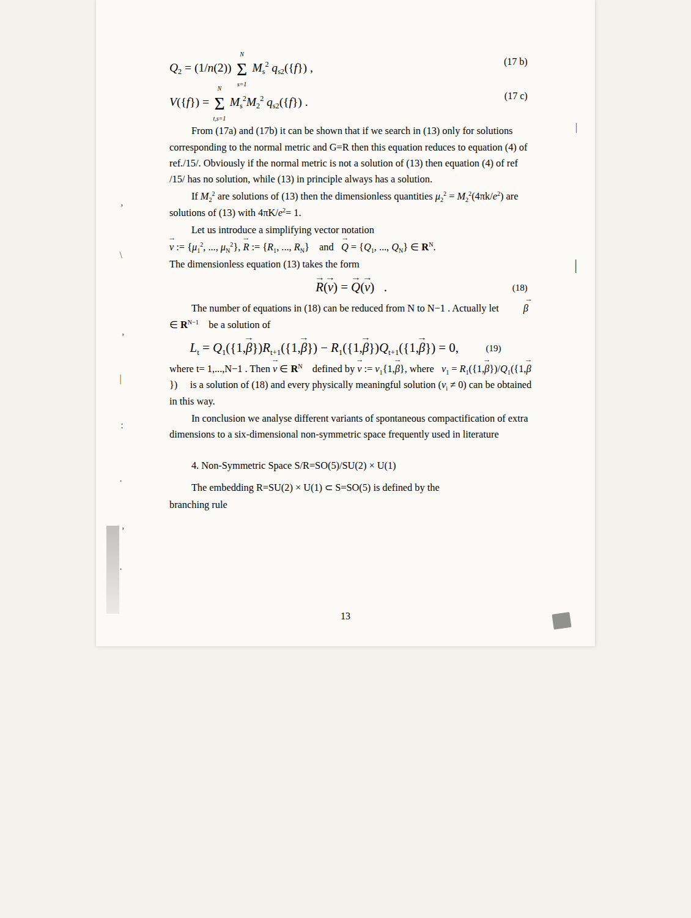|
|
,
\
,
|
:
.
,
.
Q2 = (1/n(2)) ΣNs=1 Ms2 qs2({f}) , (17 b) V({f}) = ΣNt,s=1 Ms2M22 qs2({f}) . (17 c)
From (17a) and (17b) it can be shown that if we search in (13) only for solutions corresponding to the normal metric and G=R then this equation reduces to equation (4) of ref./15/. Obviously if the normal metric is not a solution of (13) then equation (4) of ref /15/ has no solution, while (13) in principle always has a solution.
If M22 are solutions of (13) then the dimensionless quantities μ22 = M22(4πk/e2) are solutions of (13) with 4πK/e2= 1.
Let us introduce a simplifying vector notation
ν := {μ12, ..., μN2}, R := {R1, ..., RN} and Q = {Q1, ..., QN} ∈ RN.
The dimensionless equation (13) takes the form
R(ν) = Q(ν) . (18)
The number of equations in (18) can be reduced from N to N−1 . Actually let β ∈ RN−1 be a solution of
Lt = Q1({1,β})Rt+1({1,β}) − R1({1,β})Qt+1({1,β}) = 0, (19)
where t= 1,...,N−1 . Then ν ∈ RN defined by ν := ν1{1,β}, where ν1 = R1({1,β})/Q1({1,β}) is a solution of (18) and every physically meaningful solution (νi ≠ 0) can be obtained in this way.
In conclusion we analyse different variants of spontaneous compactification of extra dimensions to a six-dimensional non-symmetric space frequently used in literature
4. Non-Symmetric Space S/R=SO(5)/SU(2) × U(1)
The embedding R=SU(2) × U(1) ⊂ S=SO(5) is defined by the
branching rule
13